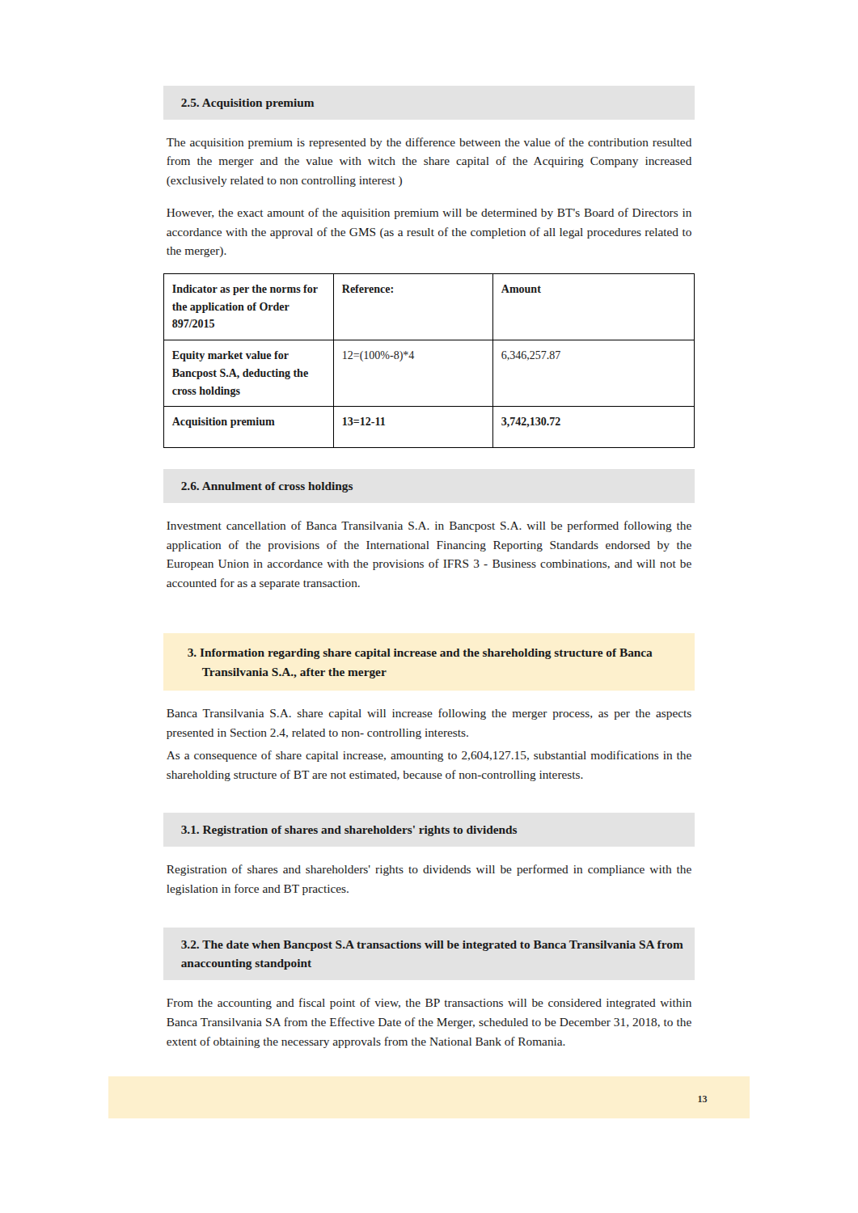2.5. Acquisition premium
The acquisition premium is represented by the difference between the value of the contribution resulted from the merger and the value with witch the share capital of the Acquiring Company increased (exclusively related to non controlling interest )
However, the exact amount of the aquisition premium will be determined by BT's Board of Directors in accordance with the approval of the GMS (as a result of the completion of all legal procedures related to the merger).
| Indicator as per the norms for the application of Order 897/2015 | Reference: | Amount |
| --- | --- | --- |
| Equity market value for Bancpost S.A, deducting the cross holdings | 12=(100%-8)*4 | 6,346,257.87 |
| Acquisition premium | 13=12-11 | 3,742,130.72 |
2.6. Annulment of cross holdings
Investment cancellation of Banca Transilvania S.A. in Bancpost S.A. will be performed following the application of the provisions of the International Financing Reporting Standards endorsed by the European Union in accordance with the provisions of IFRS 3 - Business combinations, and will not be accounted for as a separate transaction.
3. Information regarding share capital increase and the shareholding structure of BancaTransilvania S.A., after the merger
Banca Transilvania S.A. share capital will increase following the merger process, as per the aspects presented in Section 2.4, related to non- controlling interests.
As a consequence of share capital increase, amounting to 2,604,127.15, substantial modifications in the shareholding structure of BT are not estimated, because of non-controlling interests.
3.1. Registration of shares and shareholders' rights to dividends
Registration of shares and shareholders' rights to dividends will be performed in compliance with the legislation in force and BT practices.
3.2. The date when Bancpost S.A transactions will be integrated to Banca Transilvania SA from anaccounting standpoint
From the accounting and fiscal point of view, the BP transactions will be considered integrated within Banca Transilvania SA from the Effective Date of the Merger, scheduled to be December 31, 2018, to the extent of obtaining the necessary approvals from the National Bank of Romania.
13